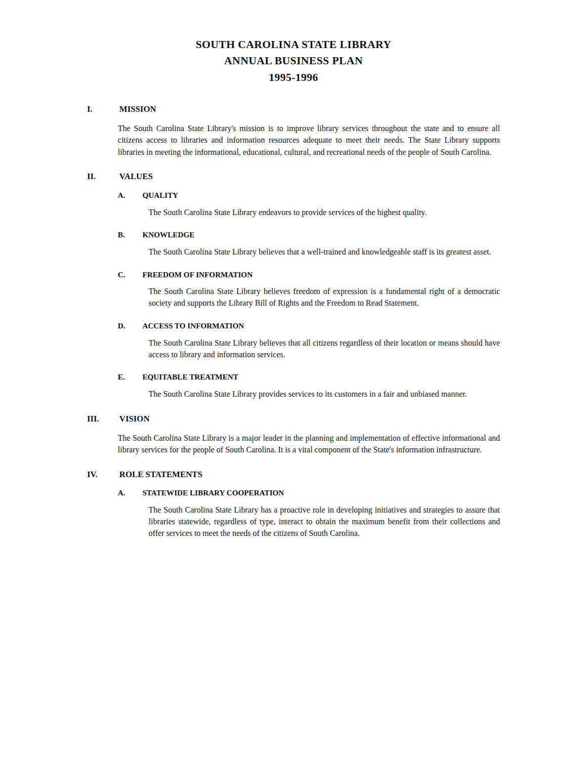South Carolina State Library
Annual Business Plan
1995-1996
I. Mission
The South Carolina State Library's mission is to improve library services throughout the state and to ensure all citizens access to libraries and information resources adequate to meet their needs. The State Library supports libraries in meeting the informational, educational, cultural, and recreational needs of the people of South Carolina.
II. Values
A. Quality
The South Carolina State Library endeavors to provide services of the highest quality.
B. Knowledge
The South Carolina State Library believes that a well-trained and knowledgeable staff is its greatest asset.
C. Freedom of Information
The South Carolina State Library believes freedom of expression is a fundamental right of a democratic society and supports the Library Bill of Rights and the Freedom to Read Statement.
D. Access to Information
The South Carolina State Library believes that all citizens regardless of their location or means should have access to library and information services.
E. Equitable Treatment
The South Carolina State Library provides services to its customers in a fair and unbiased manner.
III. Vision
The South Carolina State Library is a major leader in the planning and implementation of effective informational and library services for the people of South Carolina. It is a vital component of the State's information infrastructure.
IV. Role Statements
A. Statewide Library Cooperation
The South Carolina State Library has a proactive role in developing initiatives and strategies to assure that libraries statewide, regardless of type, interact to obtain the maximum benefit from their collections and offer services to meet the needs of the citizens of South Carolina.